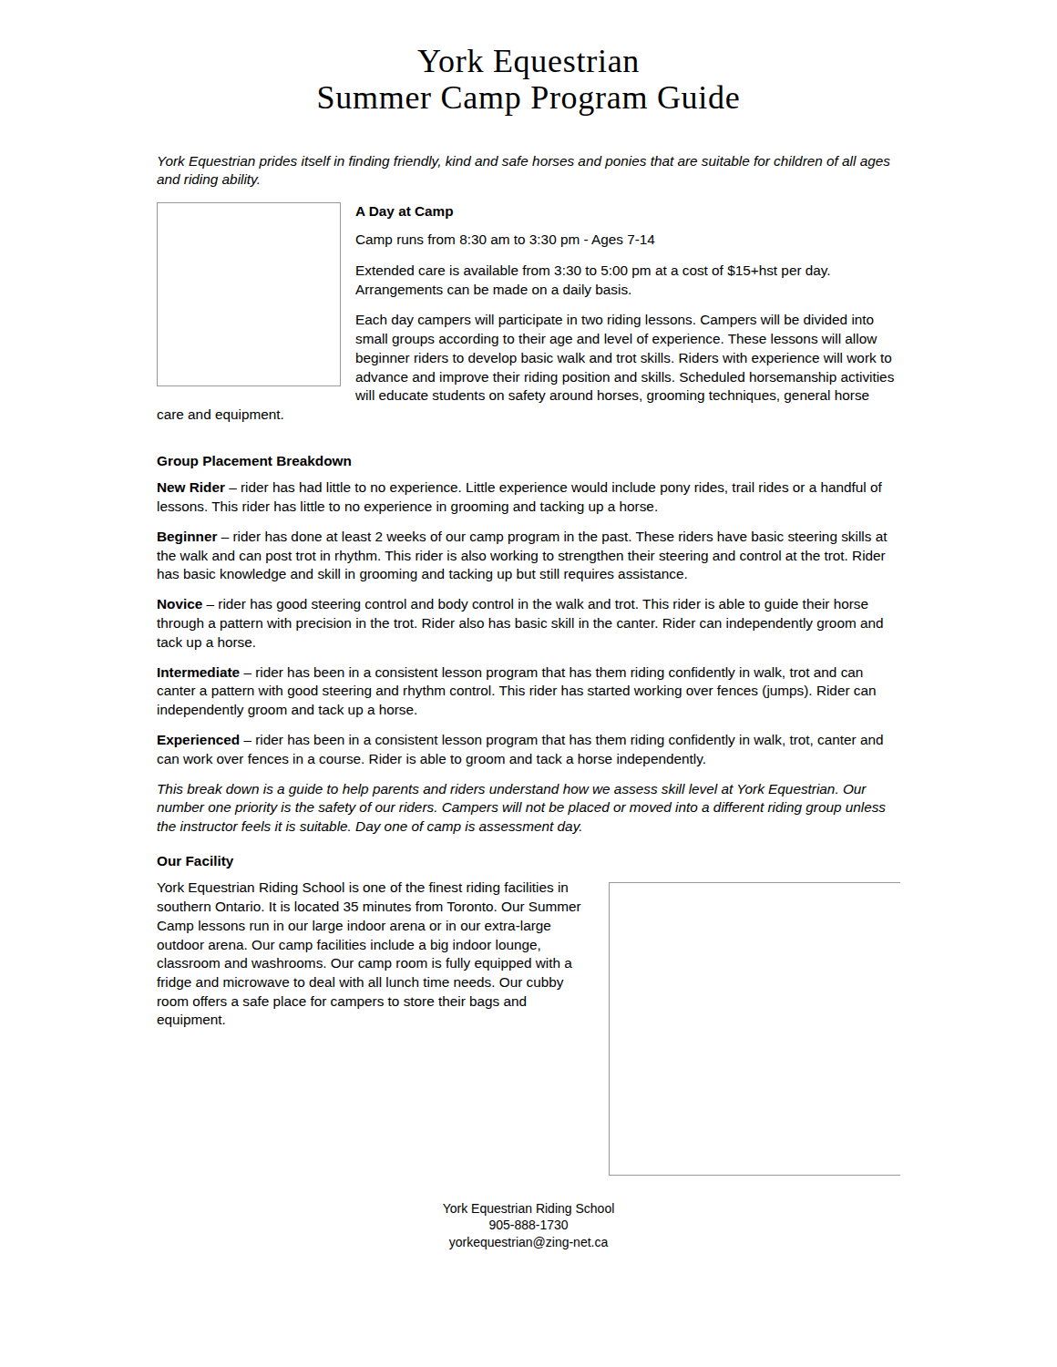York Equestrian
Summer Camp Program Guide
York Equestrian prides itself in finding friendly, kind and safe horses and ponies that are suitable for children of all ages and riding ability.
A Day at Camp
Camp runs from 8:30 am to 3:30 pm - Ages 7-14
Extended care is available from 3:30 to 5:00 pm at a cost of $15+hst per day. Arrangements can be made on a daily basis.
Each day campers will participate in two riding lessons. Campers will be divided into small groups according to their age and level of experience. These lessons will allow beginner riders to develop basic walk and trot skills. Riders with experience will work to advance and improve their riding position and skills. Scheduled horsemanship activities will educate students on safety around horses, grooming techniques, general horse care and equipment.
Group Placement Breakdown
New Rider – rider has had little to no experience. Little experience would include pony rides, trail rides or a handful of lessons. This rider has little to no experience in grooming and tacking up a horse.
Beginner – rider has done at least 2 weeks of our camp program in the past. These riders have basic steering skills at the walk and can post trot in rhythm. This rider is also working to strengthen their steering and control at the trot. Rider has basic knowledge and skill in grooming and tacking up but still requires assistance.
Novice – rider has good steering control and body control in the walk and trot. This rider is able to guide their horse through a pattern with precision in the trot. Rider also has basic skill in the canter. Rider can independently groom and tack up a horse.
Intermediate – rider has been in a consistent lesson program that has them riding confidently in walk, trot and can canter a pattern with good steering and rhythm control. This rider has started working over fences (jumps). Rider can independently groom and tack up a horse.
Experienced – rider has been in a consistent lesson program that has them riding confidently in walk, trot, canter and can work over fences in a course. Rider is able to groom and tack a horse independently.
This break down is a guide to help parents and riders understand how we assess skill level at York Equestrian. Our number one priority is the safety of our riders. Campers will not be placed or moved into a different riding group unless the instructor feels it is suitable. Day one of camp is assessment day.
Our Facility
York Equestrian Riding School is one of the finest riding facilities in southern Ontario. It is located 35 minutes from Toronto. Our Summer Camp lessons run in our large indoor arena or in our extra-large outdoor arena. Our camp facilities include a big indoor lounge, classroom and washrooms. Our camp room is fully equipped with a fridge and microwave to deal with all lunch time needs. Our cubby room offers a safe place for campers to store their bags and equipment.
York Equestrian Riding School
905-888-1730
yorkequestrian@zing-net.ca